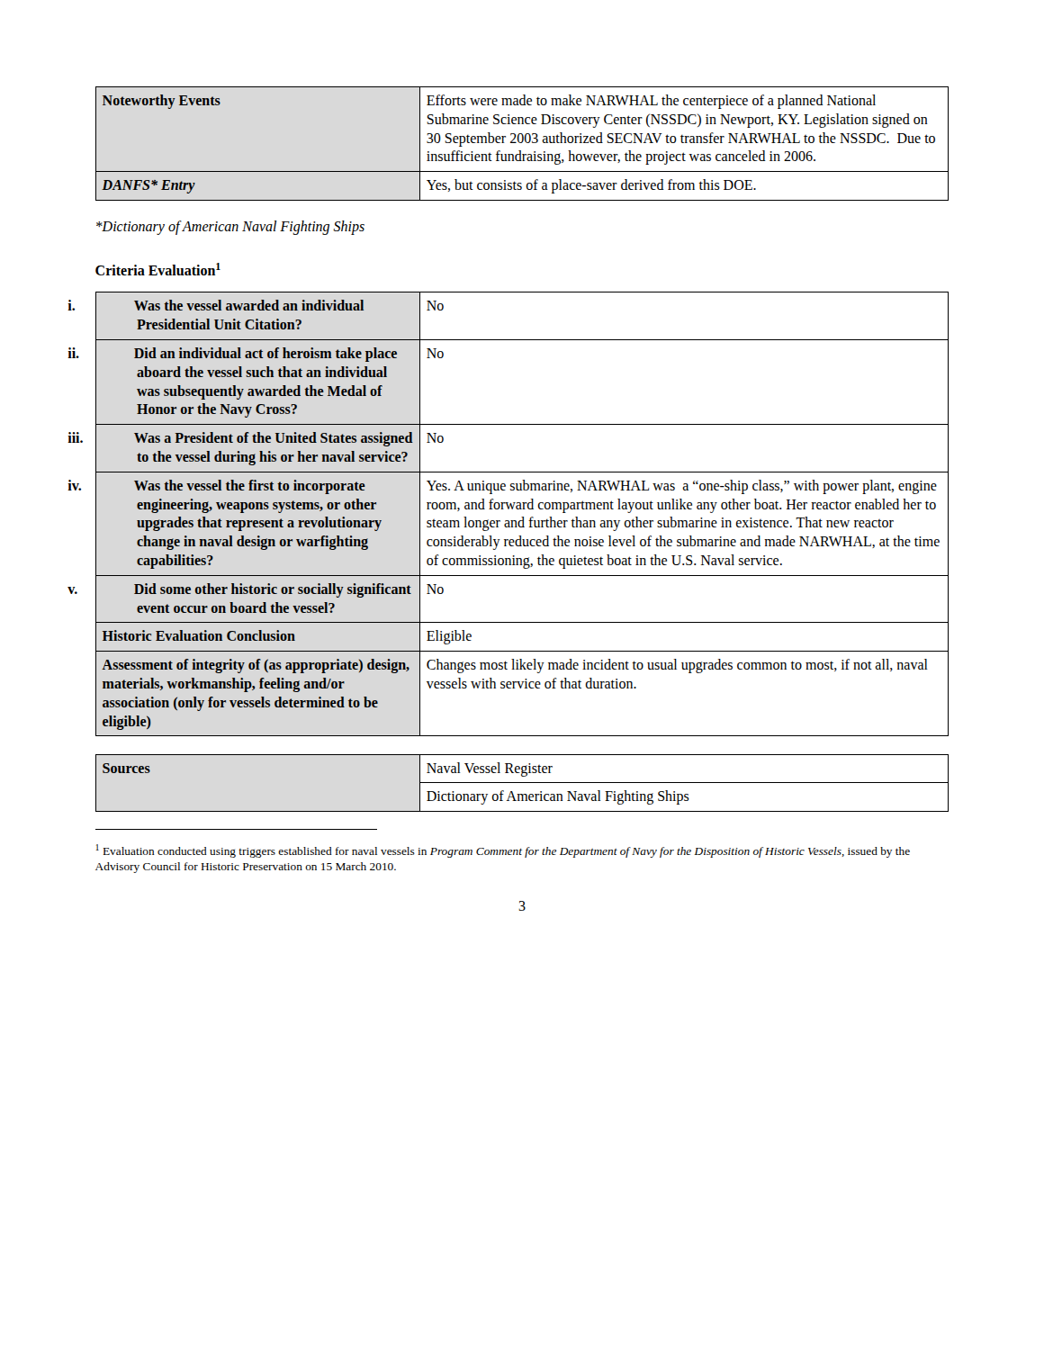| Noteworthy Events | Efforts were made to make NARWHAL the centerpiece of a planned National Submarine Science Discovery Center (NSSDC) in Newport, KY. Legislation signed on 30 September 2003 authorized SECNAV to transfer NARWHAL to the NSSDC. Due to insufficient fundraising, however, the project was canceled in 2006. |
| DANFS * Entry | Yes, but consists of a place-saver derived from this DOE. |
*Dictionary of American Naval Fighting Ships
Criteria Evaluation1
| i. Was the vessel awarded an individual Presidential Unit Citation? | No |
| ii. Did an individual act of heroism take place aboard the vessel such that an individual was subsequently awarded the Medal of Honor or the Navy Cross? | No |
| iii. Was a President of the United States assigned to the vessel during his or her naval service? | No |
| iv. Was the vessel the first to incorporate engineering, weapons systems, or other upgrades that represent a revolutionary change in naval design or warfighting capabilities? | Yes. A unique submarine, NARWHAL was a “one-ship class,” with power plant, engine room, and forward compartment layout unlike any other boat. Her reactor enabled her to steam longer and further than any other submarine in existence. That new reactor considerably reduced the noise level of the submarine and made NARWHAL, at the time of commissioning, the quietest boat in the U.S. Naval service. |
| v. Did some other historic or socially significant event occur on board the vessel? | No |
| Historic Evaluation Conclusion | Eligible |
| Assessment of integrity of (as appropriate) design, materials, workmanship, feeling and/or association (only for vessels determined to be eligible) | Changes most likely made incident to usual upgrades common to most, if not all, naval vessels with service of that duration. |
| Sources | Naval Vessel Register |
| Dictionary of American Naval Fighting Ships |
1 Evaluation conducted using triggers established for naval vessels in Program Comment for the Department of Navy for the Disposition of Historic Vessels, issued by the Advisory Council for Historic Preservation on 15 March 2010.
3